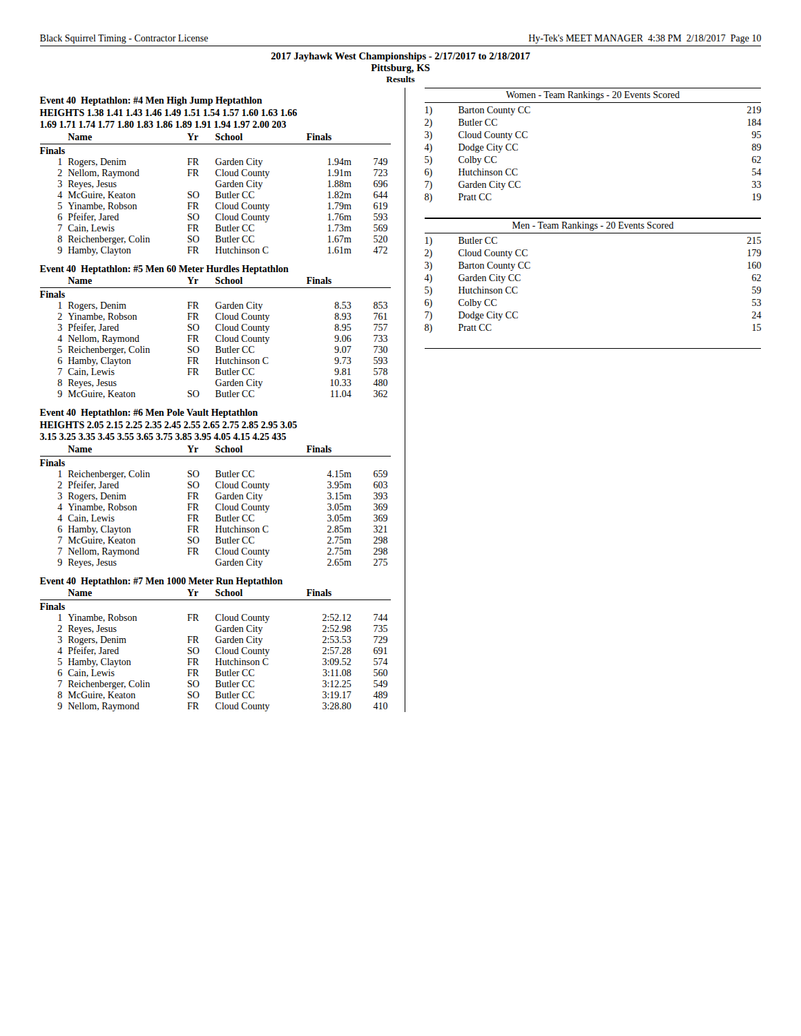Black Squirrel Timing - Contractor License Hy-Tek's MEET MANAGER 4:38 PM 2/18/2017 Page 10
2017 Jayhawk West Championships - 2/17/2017 to 2/18/2017
Pittsburg, KS
Results
Event 40 Heptathlon: #4 Men High Jump Heptathlon
HEIGHTS 1.38 1.41 1.43 1.46 1.49 1.51 1.54 1.57 1.60 1.63 1.66
1.69 1.71 1.74 1.77 1.80 1.83 1.86 1.89 1.91 1.94 1.97 2.00 203
| | Name | Yr | School | Finals | |
| --- | --- | --- | --- | --- | --- |
| Finals |
| 1 | Rogers, Denim | FR | Garden City | 1.94m | 749 |
| 2 | Nellom, Raymond | FR | Cloud County | 1.91m | 723 |
| 3 | Reyes, Jesus | | Garden City | 1.88m | 696 |
| 4 | McGuire, Keaton | SO | Butler CC | 1.82m | 644 |
| 5 | Yinambe, Robson | FR | Cloud County | 1.79m | 619 |
| 6 | Pfeifer, Jared | SO | Cloud County | 1.76m | 593 |
| 7 | Cain, Lewis | FR | Butler CC | 1.73m | 569 |
| 8 | Reichenberger, Colin | SO | Butler CC | 1.67m | 520 |
| 9 | Hamby, Clayton | FR | Hutchinson C | 1.61m | 472 |
Event 40 Heptathlon: #5 Men 60 Meter Hurdles Heptathlon
| | Name | Yr | School | Finals | |
| --- | --- | --- | --- | --- | --- |
| Finals |
| 1 | Rogers, Denim | FR | Garden City | 8.53 | 853 |
| 2 | Yinambe, Robson | FR | Cloud County | 8.93 | 761 |
| 3 | Pfeifer, Jared | SO | Cloud County | 8.95 | 757 |
| 4 | Nellom, Raymond | FR | Cloud County | 9.06 | 733 |
| 5 | Reichenberger, Colin | SO | Butler CC | 9.07 | 730 |
| 6 | Hamby, Clayton | FR | Hutchinson C | 9.73 | 593 |
| 7 | Cain, Lewis | FR | Butler CC | 9.81 | 578 |
| 8 | Reyes, Jesus | | Garden City | 10.33 | 480 |
| 9 | McGuire, Keaton | SO | Butler CC | 11.04 | 362 |
Event 40 Heptathlon: #6 Men Pole Vault Heptathlon
HEIGHTS 2.05 2.15 2.25 2.35 2.45 2.55 2.65 2.75 2.85 2.95 3.05
3.15 3.25 3.35 3.45 3.55 3.65 3.75 3.85 3.95 4.05 4.15 4.25 435
| | Name | Yr | School | Finals | |
| --- | --- | --- | --- | --- | --- |
| Finals |
| 1 | Reichenberger, Colin | SO | Butler CC | 4.15m | 659 |
| 2 | Pfeifer, Jared | SO | Cloud County | 3.95m | 603 |
| 3 | Rogers, Denim | FR | Garden City | 3.15m | 393 |
| 4 | Yinambe, Robson | FR | Cloud County | 3.05m | 369 |
| 4 | Cain, Lewis | FR | Butler CC | 3.05m | 369 |
| 6 | Hamby, Clayton | FR | Hutchinson C | 2.85m | 321 |
| 7 | McGuire, Keaton | SO | Butler CC | 2.75m | 298 |
| 7 | Nellom, Raymond | FR | Cloud County | 2.75m | 298 |
| 9 | Reyes, Jesus | | Garden City | 2.65m | 275 |
Event 40 Heptathlon: #7 Men 1000 Meter Run Heptathlon
| | Name | Yr | School | Finals | |
| --- | --- | --- | --- | --- | --- |
| Finals |
| 1 | Yinambe, Robson | FR | Cloud County | 2:52.12 | 744 |
| 2 | Reyes, Jesus | | Garden City | 2:52.98 | 735 |
| 3 | Rogers, Denim | FR | Garden City | 2:53.53 | 729 |
| 4 | Pfeifer, Jared | SO | Cloud County | 2:57.28 | 691 |
| 5 | Hamby, Clayton | FR | Hutchinson C | 3:09.52 | 574 |
| 6 | Cain, Lewis | FR | Butler CC | 3:11.08 | 560 |
| 7 | Reichenberger, Colin | SO | Butler CC | 3:12.25 | 549 |
| 8 | McGuire, Keaton | SO | Butler CC | 3:19.17 | 489 |
| 9 | Nellom, Raymond | FR | Cloud County | 3:28.80 | 410 |
Women - Team Rankings - 20 Events Scored
| 1) | Barton County CC | 219 |
| 2) | Butler CC | 184 |
| 3) | Cloud County CC | 95 |
| 4) | Dodge City CC | 89 |
| 5) | Colby CC | 62 |
| 6) | Hutchinson CC | 54 |
| 7) | Garden City CC | 33 |
| 8) | Pratt CC | 19 |
Men - Team Rankings - 20 Events Scored
| 1) | Butler CC | 215 |
| 2) | Cloud County CC | 179 |
| 3) | Barton County CC | 160 |
| 4) | Garden City CC | 62 |
| 5) | Hutchinson CC | 59 |
| 6) | Colby CC | 53 |
| 7) | Dodge City CC | 24 |
| 8) | Pratt CC | 15 |